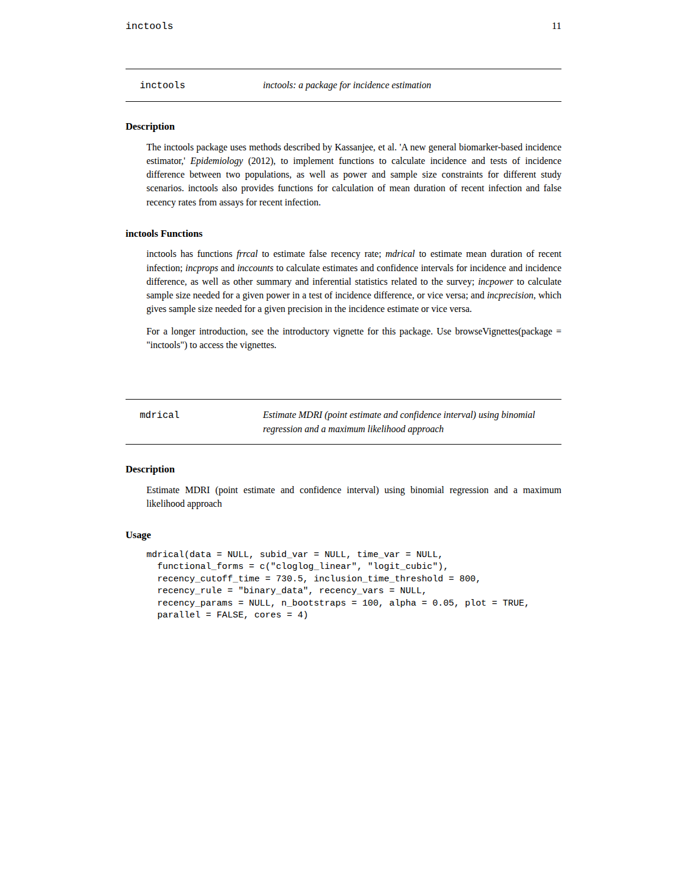inctools 11
inctools
inctools: a package for incidence estimation
Description
The inctools package uses methods described by Kassanjee, et al. 'A new general biomarker-based incidence estimator,' Epidemiology (2012), to implement functions to calculate incidence and tests of incidence difference between two populations, as well as power and sample size constraints for different study scenarios. inctools also provides functions for calculation of mean duration of recent infection and false recency rates from assays for recent infection.
inctools Functions
inctools has functions frrcal to estimate false recency rate; mdrical to estimate mean duration of recent infection; incprops and inccounts to calculate estimates and confidence intervals for incidence and incidence difference, as well as other summary and inferential statistics related to the survey; incpower to calculate sample size needed for a given power in a test of incidence difference, or vice versa; and incprecision, which gives sample size needed for a given precision in the incidence estimate or vice versa.
For a longer introduction, see the introductory vignette for this package. Use browseVignettes(package = "inctools") to access the vignettes.
mdrical
Estimate MDRI (point estimate and confidence interval) using binomial regression and a maximum likelihood approach
Description
Estimate MDRI (point estimate and confidence interval) using binomial regression and a maximum likelihood approach
Usage
mdrical(data = NULL, subid_var = NULL, time_var = NULL,
  functional_forms = c("cloglog_linear", "logit_cubic"),
  recency_cutoff_time = 730.5, inclusion_time_threshold = 800,
  recency_rule = "binary_data", recency_vars = NULL,
  recency_params = NULL, n_bootstraps = 100, alpha = 0.05, plot = TRUE,
  parallel = FALSE, cores = 4)